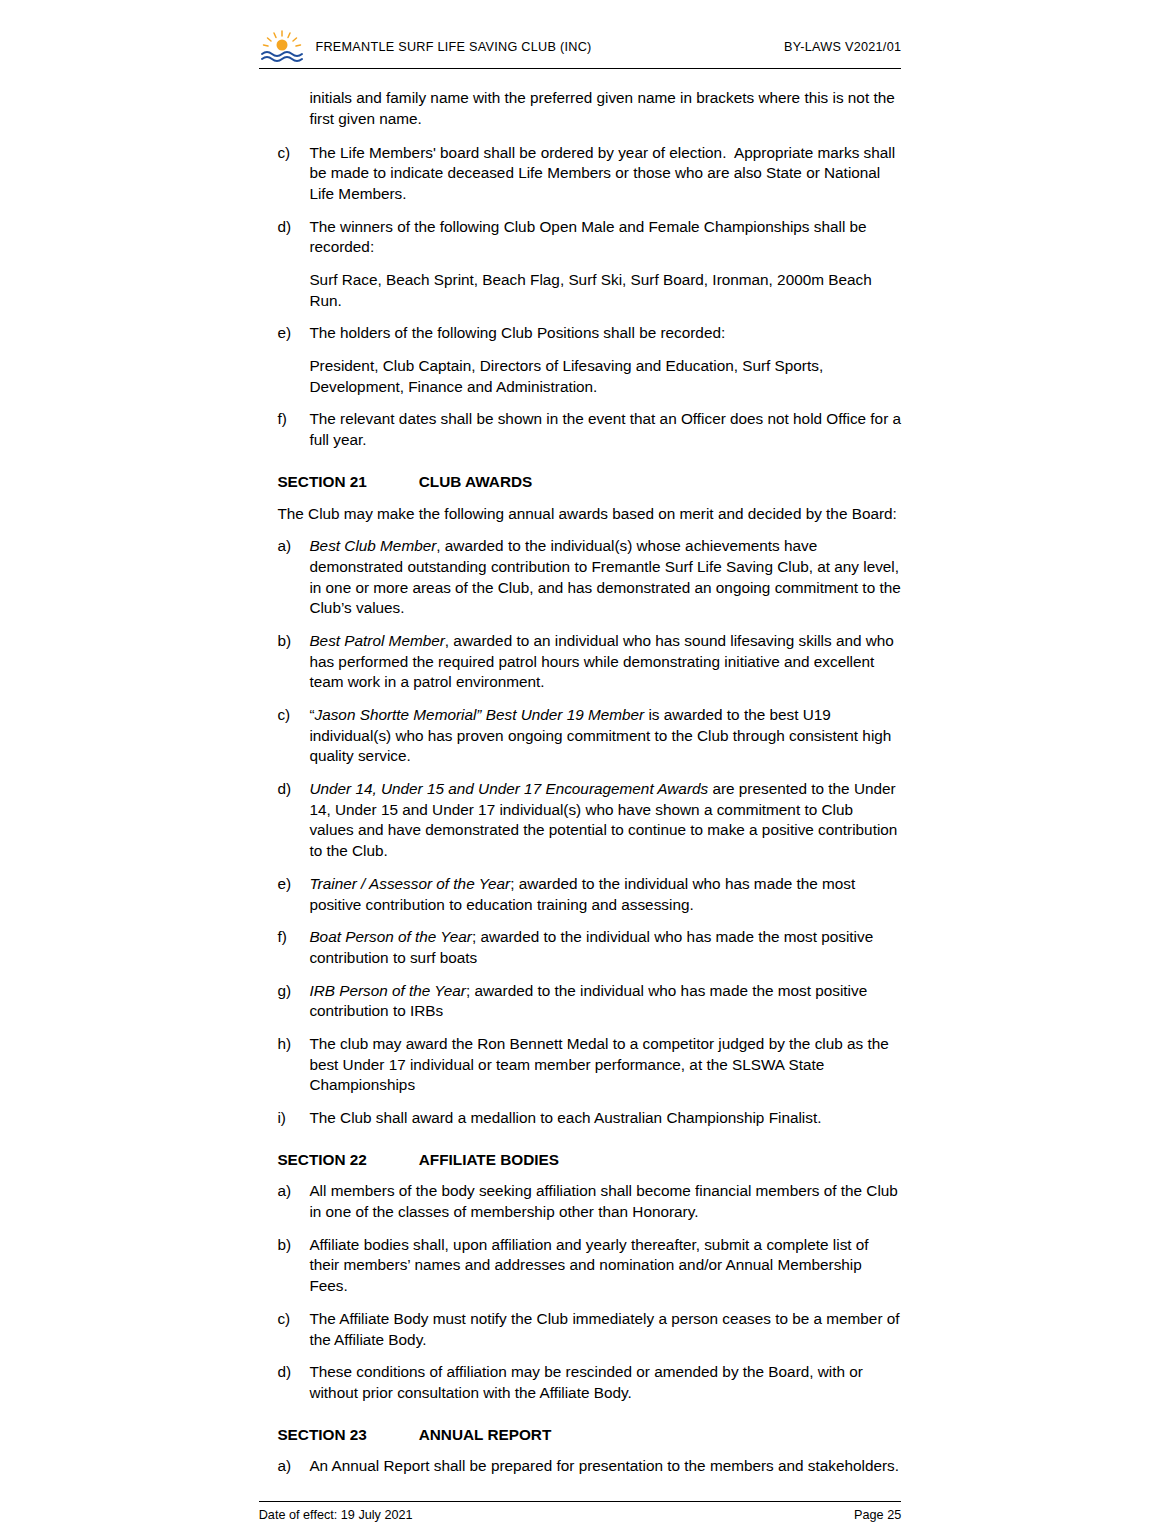FREMANTLE SURF LIFE SAVING CLUB (INC)
BY-LAWS V2021/01
initials and family name with the preferred given name in brackets where this is not the first given name.
c) The Life Members' board shall be ordered by year of election. Appropriate marks shall be made to indicate deceased Life Members or those who are also State or National Life Members.
d) The winners of the following Club Open Male and Female Championships shall be recorded:
Surf Race, Beach Sprint, Beach Flag, Surf Ski, Surf Board, Ironman, 2000m Beach Run.
e) The holders of the following Club Positions shall be recorded:
President, Club Captain, Directors of Lifesaving and Education, Surf Sports, Development, Finance and Administration.
f) The relevant dates shall be shown in the event that an Officer does not hold Office for a full year.
SECTION 21 CLUB AWARDS
The Club may make the following annual awards based on merit and decided by the Board:
a) Best Club Member, awarded to the individual(s) whose achievements have demonstrated outstanding contribution to Fremantle Surf Life Saving Club, at any level, in one or more areas of the Club, and has demonstrated an ongoing commitment to the Club’s values.
b) Best Patrol Member, awarded to an individual who has sound lifesaving skills and who has performed the required patrol hours while demonstrating initiative and excellent team work in a patrol environment.
c)“Jason Shortte Memorial” Best Under 19 Member is awarded to the best U19 individual(s) who has proven ongoing commitment to the Club through consistent high quality service.
d) Under 14, Under 15 and Under 17 Encouragement Awards are presented to the Under 14, Under 15 and Under 17 individual(s) who have shown a commitment to Club values and have demonstrated the potential to continue to make a positive contribution to the Club.
e) Trainer / Assessor of the Year; awarded to the individual who has made the most positive contribution to education training and assessing.
f) Boat Person of the Year; awarded to the individual who has made the most positive contribution to surf boats
g) IRB Person of the Year; awarded to the individual who has made the most positive contribution to IRBs
h) The club may award the Ron Bennett Medal to a competitor judged by the club as the best Under 17 individual or team member performance, at the SLSWA State Championships
i) The Club shall award a medallion to each Australian Championship Finalist.
SECTION 22 AFFILIATE BODIES
a) All members of the body seeking affiliation shall become financial members of the Club in one of the classes of membership other than Honorary.
b) Affiliate bodies shall, upon affiliation and yearly thereafter, submit a complete list of their members’ names and addresses and nomination and/or Annual Membership Fees.
c) The Affiliate Body must notify the Club immediately a person ceases to be a member of the Affiliate Body.
d) These conditions of affiliation may be rescinded or amended by the Board, with or without prior consultation with the Affiliate Body.
SECTION 23 ANNUAL REPORT
a) An Annual Report shall be prepared for presentation to the members and stakeholders.
Date of effect: 19 July 2021 Page 25